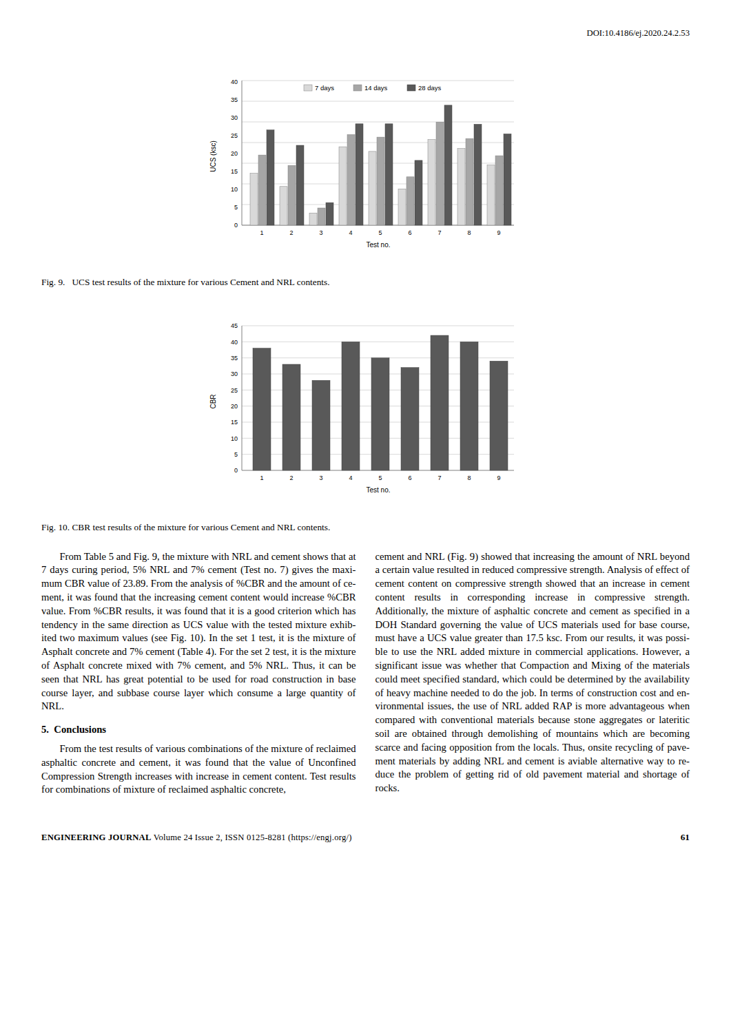DOI:10.4186/ej.2020.24.2.53
0 5 10 15 20 25 30 35 40 UCS (ksc) 7 days 14 days 28 days 1 2 3 4 5 6 7 8 9 Test no.
Fig. 9. UCS test results of the mixture for various Cement and NRL contents.
0 5 10 15 20 25 30 35 40 45 CBR 1 2 3 4 5 6 7 8 9 Test no.
Fig. 10. CBR test results of the mixture for various Cement and NRL contents.
From Table 5 and Fig. 9, the mixture with NRL and cement shows that at 7 days curing period, 5% NRL and 7% cement (Test no. 7) gives the maximum CBR value of 23.89. From the analysis of %CBR and the amount of cement, it was found that the increasing cement content would increase %CBR value. From %CBR results, it was found that it is a good criterion which has tendency in the same direction as UCS value with the tested mixture exhibited two maximum values (see Fig. 10). In the set 1 test, it is the mixture of Asphalt concrete and 7% cement (Table 4). For the set 2 test, it is the mixture of Asphalt concrete mixed with 7% cement, and 5% NRL. Thus, it can be seen that NRL has great potential to be used for road construction in base course layer, and subbase course layer which consume a large quantity of NRL.
5. Conclusions
From the test results of various combinations of the mixture of reclaimed asphaltic concrete and cement, it was found that the value of Unconfined Compression Strength increases with increase in cement content. Test results for combinations of mixture of reclaimed asphaltic concrete,
cement and NRL (Fig. 9) showed that increasing the amount of NRL beyond a certain value resulted in reduced compressive strength. Analysis of effect of cement content on compressive strength showed that an increase in cement content results in corresponding increase in compressive strength. Additionally, the mixture of asphaltic concrete and cement as specified in a DOH Standard governing the value of UCS materials used for base course, must have a UCS value greater than 17.5 ksc. From our results, it was possible to use the NRL added mixture in commercial applications. However, a significant issue was whether that Compaction and Mixing of the materials could meet specified standard, which could be determined by the availability of heavy machine needed to do the job. In terms of construction cost and environmental issues, the use of NRL added RAP is more advantageous when compared with conventional materials because stone aggregates or lateritic soil are obtained through demolishing of mountains which are becoming scarce and facing opposition from the locals. Thus, onsite recycling of pavement materials by adding NRL and cement is aviable alternative way to reduce the problem of getting rid of old pavement material and shortage of rocks.
ENGINEERING JOURNAL Volume 24 Issue 2, ISSN 0125-8281 (https://engj.org/)
61